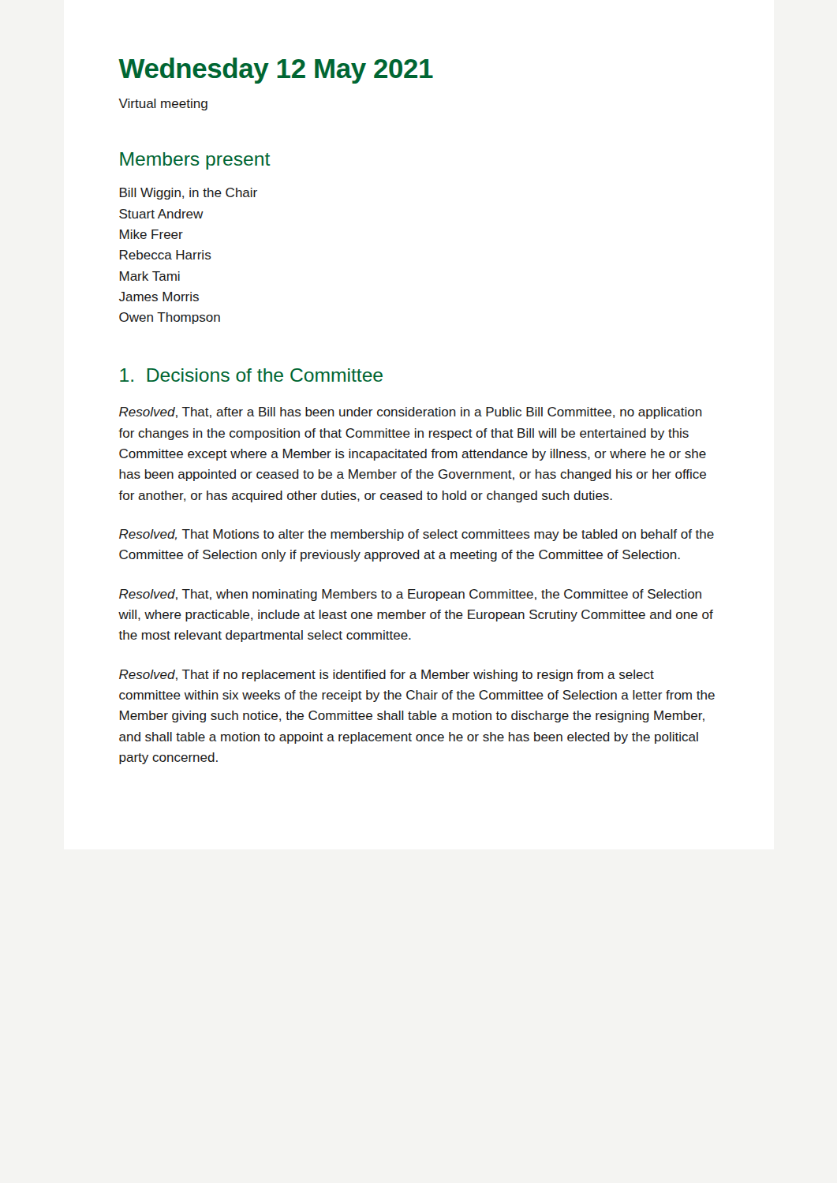Wednesday 12 May 2021
Virtual meeting
Members present
Bill Wiggin, in the Chair
Stuart Andrew
Mike Freer
Rebecca Harris
Mark Tami
James Morris
Owen Thompson
1. Decisions of the Committee
Resolved, That, after a Bill has been under consideration in a Public Bill Committee, no application for changes in the composition of that Committee in respect of that Bill will be entertained by this Committee except where a Member is incapacitated from attendance by illness, or where he or she has been appointed or ceased to be a Member of the Government, or has changed his or her office for another, or has acquired other duties, or ceased to hold or changed such duties.
Resolved, That Motions to alter the membership of select committees may be tabled on behalf of the Committee of Selection only if previously approved at a meeting of the Committee of Selection.
Resolved, That, when nominating Members to a European Committee, the Committee of Selection will, where practicable, include at least one member of the European Scrutiny Committee and one of the most relevant departmental select committee.
Resolved, That if no replacement is identified for a Member wishing to resign from a select committee within six weeks of the receipt by the Chair of the Committee of Selection a letter from the Member giving such notice, the Committee shall table a motion to discharge the resigning Member, and shall table a motion to appoint a replacement once he or she has been elected by the political party concerned.